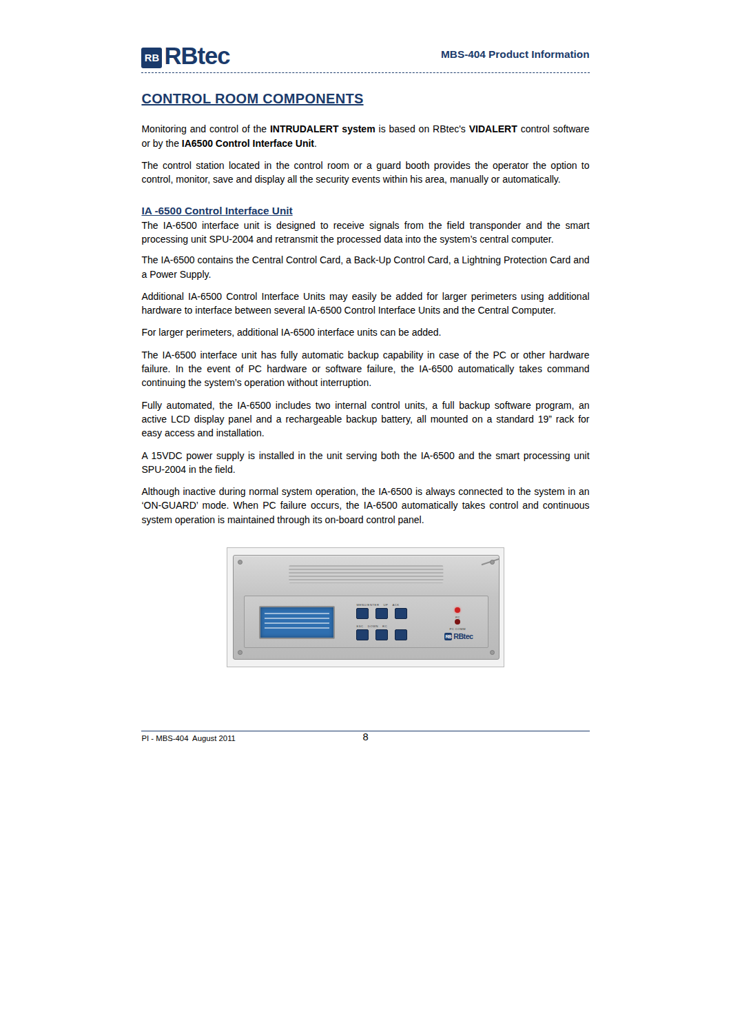RB RBtec
MBS-404 Product Information
CONTROL ROOM COMPONENTS
Monitoring and control of the INTRUDALERT system is based on RBtec's VIDALERT control software or by the IA6500 Control Interface Unit.
The control station located in the control room or a guard booth provides the operator the option to control, monitor, save and display all the security events within his area, manually or automatically.
IA -6500 Control Interface Unit
The IA-6500 interface unit is designed to receive signals from the field transponder and the smart processing unit SPU-2004 and retransmit the processed data into the system’s central computer.
The IA-6500 contains the Central Control Card, a Back-Up Control Card, a Lightning Protection Card and a Power Supply.
Additional IA-6500 Control Interface Units may easily be added for larger perimeters using additional hardware to interface between several IA-6500 Control Interface Units and the Central Computer.
For larger perimeters, additional IA-6500 interface units can be added.
The IA-6500 interface unit has fully automatic backup capability in case of the PC or other hardware failure. In the event of PC hardware or software failure, the IA-6500 automatically takes command continuing the system’s operation without interruption.
Fully automated, the IA-6500 includes two internal control units, a full backup software program, an active LCD display panel and a rechargeable backup battery, all mounted on a standard 19” rack for easy access and installation.
A 15VDC power supply is installed in the unit serving both the IA-6500 and the smart processing unit SPU-2004 in the field.
Although inactive during normal system operation, the IA-6500 is always connected to the system in an ‘ON-GUARD’ mode. When PC failure occurs, the IA-6500 automatically takes control and continuous system operation is maintained through its on-board control panel.
MENU/ENTER UP ACK
ESC DOWN RC
PC
PC COMM
RBRBtec
PI - MBS-404 August 2011
8